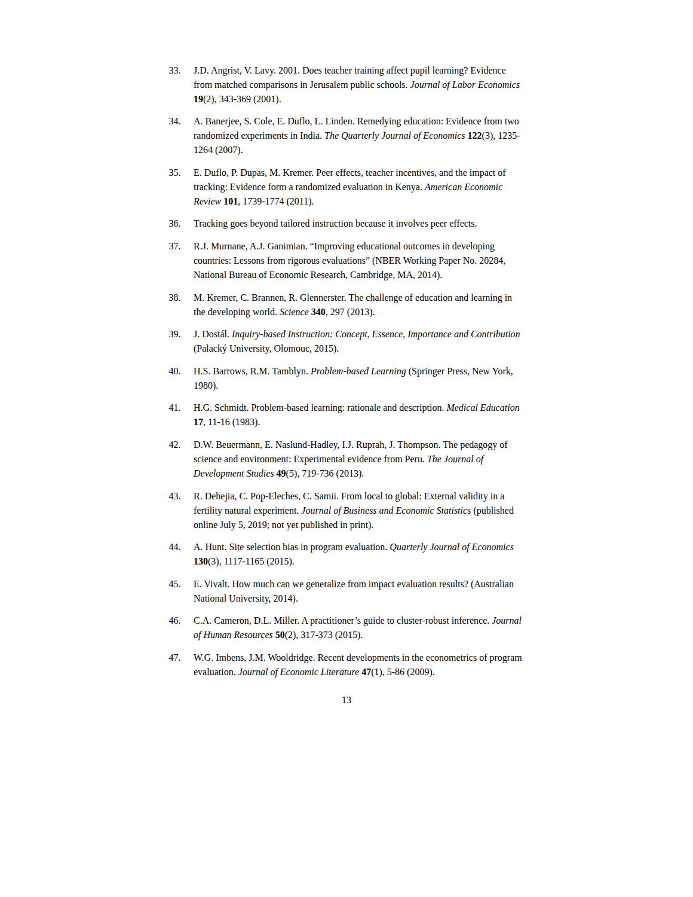33. J.D. Angrist, V. Lavy. 2001. Does teacher training affect pupil learning? Evidence from matched comparisons in Jerusalem public schools. Journal of Labor Economics 19(2), 343-369 (2001).
34. A. Banerjee, S. Cole, E. Duflo, L. Linden. Remedying education: Evidence from two randomized experiments in India. The Quarterly Journal of Economics 122(3), 1235-1264 (2007).
35. E. Duflo, P. Dupas, M. Kremer. Peer effects, teacher incentives, and the impact of tracking: Evidence form a randomized evaluation in Kenya. American Economic Review 101, 1739-1774 (2011).
36. Tracking goes beyond tailored instruction because it involves peer effects.
37. R.J. Murnane, A.J. Ganimian. “Improving educational outcomes in developing countries: Lessons from rigorous evaluations” (NBER Working Paper No. 20284, National Bureau of Economic Research, Cambridge, MA, 2014).
38. M. Kremer, C. Brannen, R. Glennerster. The challenge of education and learning in the developing world. Science 340, 297 (2013).
39. J. Dostál. Inquiry-based Instruction: Concept, Essence, Importance and Contribution (Palacký University, Olomouc, 2015).
40. H.S. Barrows, R.M. Tamblyn. Problem-based Learning (Springer Press, New York, 1980).
41. H.G. Schmidt. Problem-based learning: rationale and description. Medical Education 17, 11-16 (1983).
42. D.W. Beuermann, E. Naslund-Hadley, I.J. Ruprah, J. Thompson. The pedagogy of science and environment: Experimental evidence from Peru. The Journal of Development Studies 49(5), 719-736 (2013).
43. R. Dehejia, C. Pop-Eleches, C. Samii. From local to global: External validity in a fertility natural experiment. Journal of Business and Economic Statistics (published online July 5, 2019; not yet published in print).
44. A. Hunt. Site selection bias in program evaluation. Quarterly Journal of Economics 130(3), 1117-1165 (2015).
45. E. Vivalt. How much can we generalize from impact evaluation results? (Australian National University, 2014).
46. C.A. Cameron, D.L. Miller. A practitioner’s guide to cluster-robust inference. Journal of Human Resources 50(2), 317-373 (2015).
47. W.G. Imbens, J.M. Wooldridge. Recent developments in the econometrics of program evaluation. Journal of Economic Literature 47(1), 5-86 (2009).
13